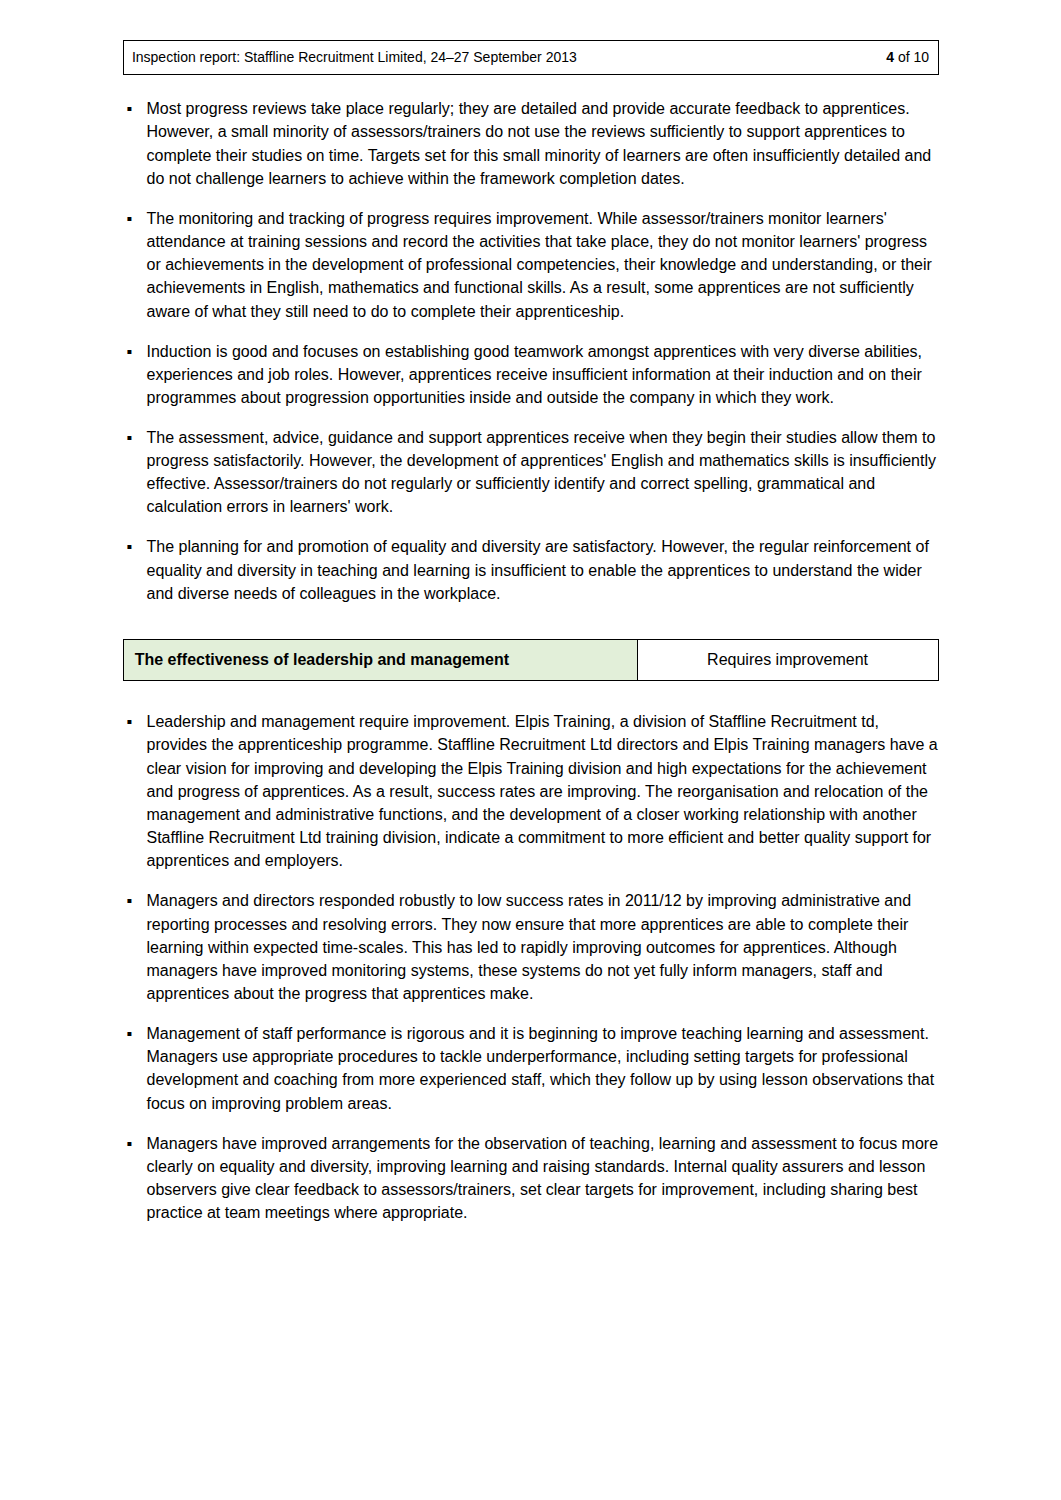Inspection report: Staffline Recruitment Limited, 24–27 September 2013 4 of 10
Most progress reviews take place regularly; they are detailed and provide accurate feedback to apprentices. However, a small minority of assessors/trainers do not use the reviews sufficiently to support apprentices to complete their studies on time. Targets set for this small minority of learners are often insufficiently detailed and do not challenge learners to achieve within the framework completion dates.
The monitoring and tracking of progress requires improvement. While assessor/trainers monitor learners' attendance at training sessions and record the activities that take place, they do not monitor learners' progress or achievements in the development of professional competencies, their knowledge and understanding, or their achievements in English, mathematics and functional skills. As a result, some apprentices are not sufficiently aware of what they still need to do to complete their apprenticeship.
Induction is good and focuses on establishing good teamwork amongst apprentices with very diverse abilities, experiences and job roles. However, apprentices receive insufficient information at their induction and on their programmes about progression opportunities inside and outside the company in which they work.
The assessment, advice, guidance and support apprentices receive when they begin their studies allow them to progress satisfactorily. However, the development of apprentices' English and mathematics skills is insufficiently effective. Assessor/trainers do not regularly or sufficiently identify and correct spelling, grammatical and calculation errors in learners' work.
The planning for and promotion of equality and diversity are satisfactory. However, the regular reinforcement of equality and diversity in teaching and learning is insufficient to enable the apprentices to understand the wider and diverse needs of colleagues in the workplace.
The effectiveness of leadership and management
Requires improvement
Leadership and management require improvement. Elpis Training, a division of Staffline Recruitment td, provides the apprenticeship programme. Staffline Recruitment Ltd directors and Elpis Training managers have a clear vision for improving and developing the Elpis Training division and high expectations for the achievement and progress of apprentices. As a result, success rates are improving. The reorganisation and relocation of the management and administrative functions, and the development of a closer working relationship with another Staffline Recruitment Ltd training division, indicate a commitment to more efficient and better quality support for apprentices and employers.
Managers and directors responded robustly to low success rates in 2011/12 by improving administrative and reporting processes and resolving errors. They now ensure that more apprentices are able to complete their learning within expected time-scales. This has led to rapidly improving outcomes for apprentices. Although managers have improved monitoring systems, these systems do not yet fully inform managers, staff and apprentices about the progress that apprentices make.
Management of staff performance is rigorous and it is beginning to improve teaching learning and assessment. Managers use appropriate procedures to tackle underperformance, including setting targets for professional development and coaching from more experienced staff, which they follow up by using lesson observations that focus on improving problem areas.
Managers have improved arrangements for the observation of teaching, learning and assessment to focus more clearly on equality and diversity, improving learning and raising standards. Internal quality assurers and lesson observers give clear feedback to assessors/trainers, set clear targets for improvement, including sharing best practice at team meetings where appropriate.